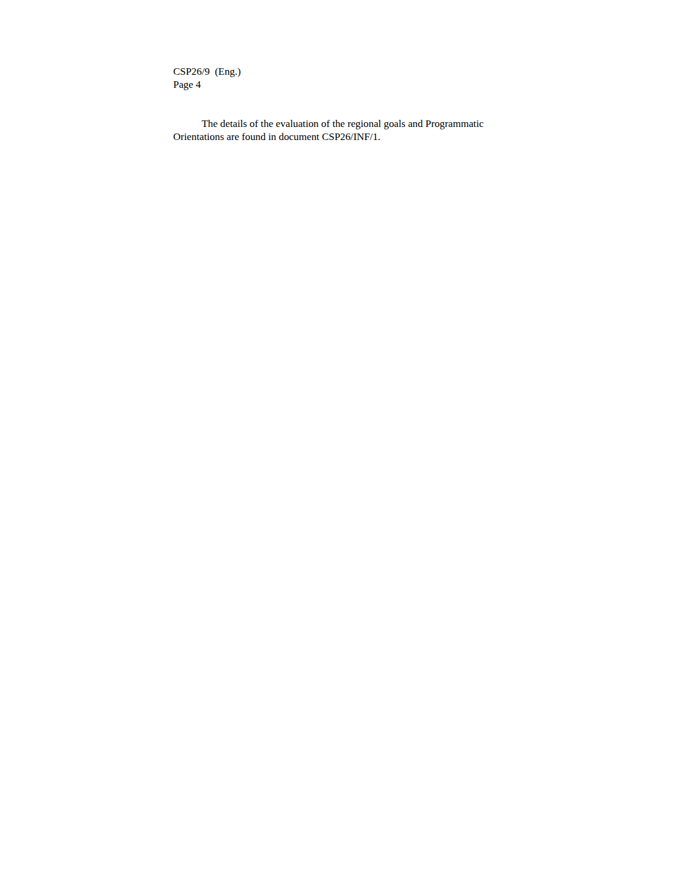CSP26/9 (Eng.)
Page 4
The details of the evaluation of the regional goals and Programmatic Orientations are found in document CSP26/INF/1.